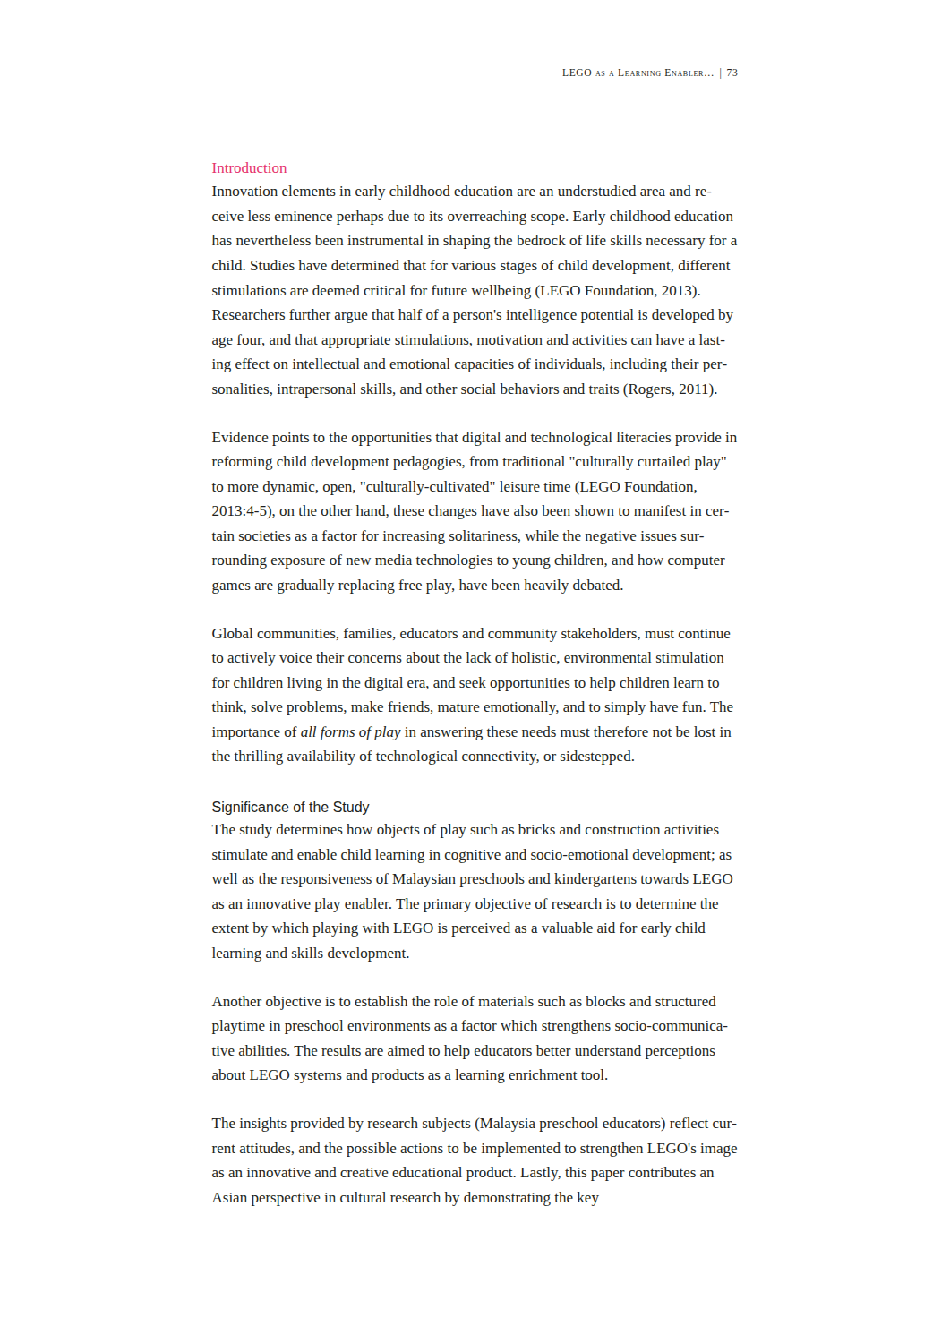LEGO as a Learning Enabler…|73
Introduction
Innovation elements in early childhood education are an understudied area and receive less eminence perhaps due to its overreaching scope. Early childhood education has nevertheless been instrumental in shaping the bedrock of life skills necessary for a child. Studies have determined that for various stages of child development, different stimulations are deemed critical for future wellbeing (LEGO Foundation, 2013). Researchers further argue that half of a person's intelligence potential is developed by age four, and that appropriate stimulations, motivation and activities can have a lasting effect on intellectual and emotional capacities of individuals, including their personalities, intrapersonal skills, and other social behaviors and traits (Rogers, 2011).
Evidence points to the opportunities that digital and technological literacies provide in reforming child development pedagogies, from traditional "culturally curtailed play" to more dynamic, open, "culturally-cultivated" leisure time (LEGO Foundation, 2013:4-5), on the other hand, these changes have also been shown to manifest in certain societies as a factor for increasing solitariness, while the negative issues surrounding exposure of new media technologies to young children, and how computer games are gradually replacing free play, have been heavily debated.
Global communities, families, educators and community stakeholders, must continue to actively voice their concerns about the lack of holistic, environmental stimulation for children living in the digital era, and seek opportunities to help children learn to think, solve problems, make friends, mature emotionally, and to simply have fun. The importance of all forms of play in answering these needs must therefore not be lost in the thrilling availability of technological connectivity, or sidestepped.
Significance of the Study
The study determines how objects of play such as bricks and construction activities stimulate and enable child learning in cognitive and socio-emotional development; as well as the responsiveness of Malaysian preschools and kindergartens towards LEGO as an innovative play enabler. The primary objective of research is to determine the extent by which playing with LEGO is perceived as a valuable aid for early child learning and skills development.
Another objective is to establish the role of materials such as blocks and structured playtime in preschool environments as a factor which strengthens socio-communicative abilities. The results are aimed to help educators better understand perceptions about LEGO systems and products as a learning enrichment tool.
The insights provided by research subjects (Malaysia preschool educators) reflect current attitudes, and the possible actions to be implemented to strengthen LEGO's image as an innovative and creative educational product. Lastly, this paper contributes an Asian perspective in cultural research by demonstrating the key